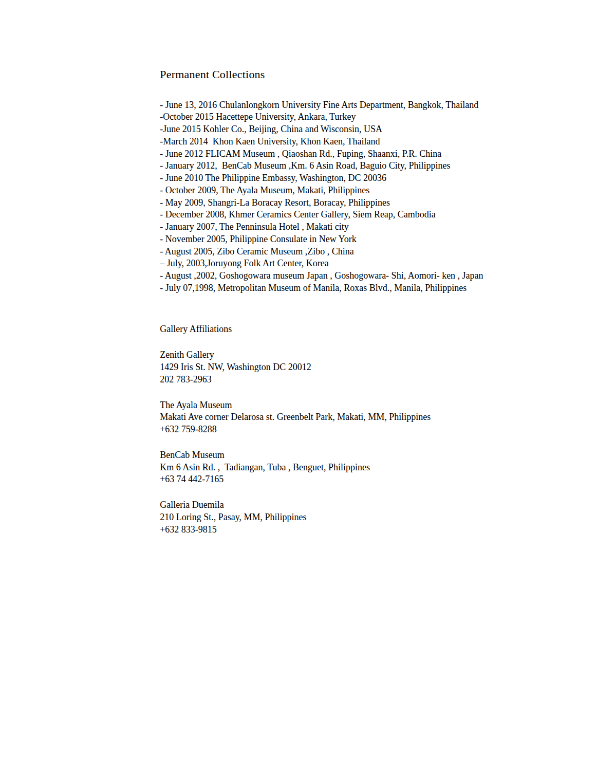Permanent Collections
- June 13, 2016 Chulanlongkorn University Fine Arts Department, Bangkok, Thailand
-October 2015 Hacettepe University, Ankara, Turkey
-June 2015 Kohler Co., Beijing, China and Wisconsin, USA
-March 2014 Khon Kaen University, Khon Kaen, Thailand
- June 2012 FLICAM Museum , Qiaoshan Rd., Fuping, Shaanxi, P.R. China
- January 2012, BenCab Museum ,Km. 6 Asin Road, Baguio City, Philippines
- June 2010 The Philippine Embassy, Washington, DC 20036
- October 2009, The Ayala Museum, Makati, Philippines
- May 2009, Shangri-La Boracay Resort, Boracay, Philippines
- December 2008, Khmer Ceramics Center Gallery, Siem Reap, Cambodia
- January 2007, The Penninsula Hotel , Makati city
- November 2005, Philippine Consulate in New York
- August 2005, Zibo Ceramic Museum ,Zibo , China
– July, 2003,Joruyong Folk Art Center, Korea
- August ,2002, Goshogowara museum Japan , Goshogowara- Shi, Aomori- ken , Japan
- July 07,1998, Metropolitan Museum of Manila, Roxas Blvd., Manila, Philippines
Gallery Affiliations
Zenith Gallery
1429 Iris St. NW, Washington DC 20012
202 783-2963
The Ayala Museum
Makati Ave corner Delarosa st. Greenbelt Park, Makati, MM, Philippines
+632 759-8288
BenCab Museum
Km 6 Asin Rd. , Tadiangan, Tuba , Benguet, Philippines
+63 74 442-7165
Galleria Duemila
210 Loring St., Pasay, MM, Philippines
+632 833-9815